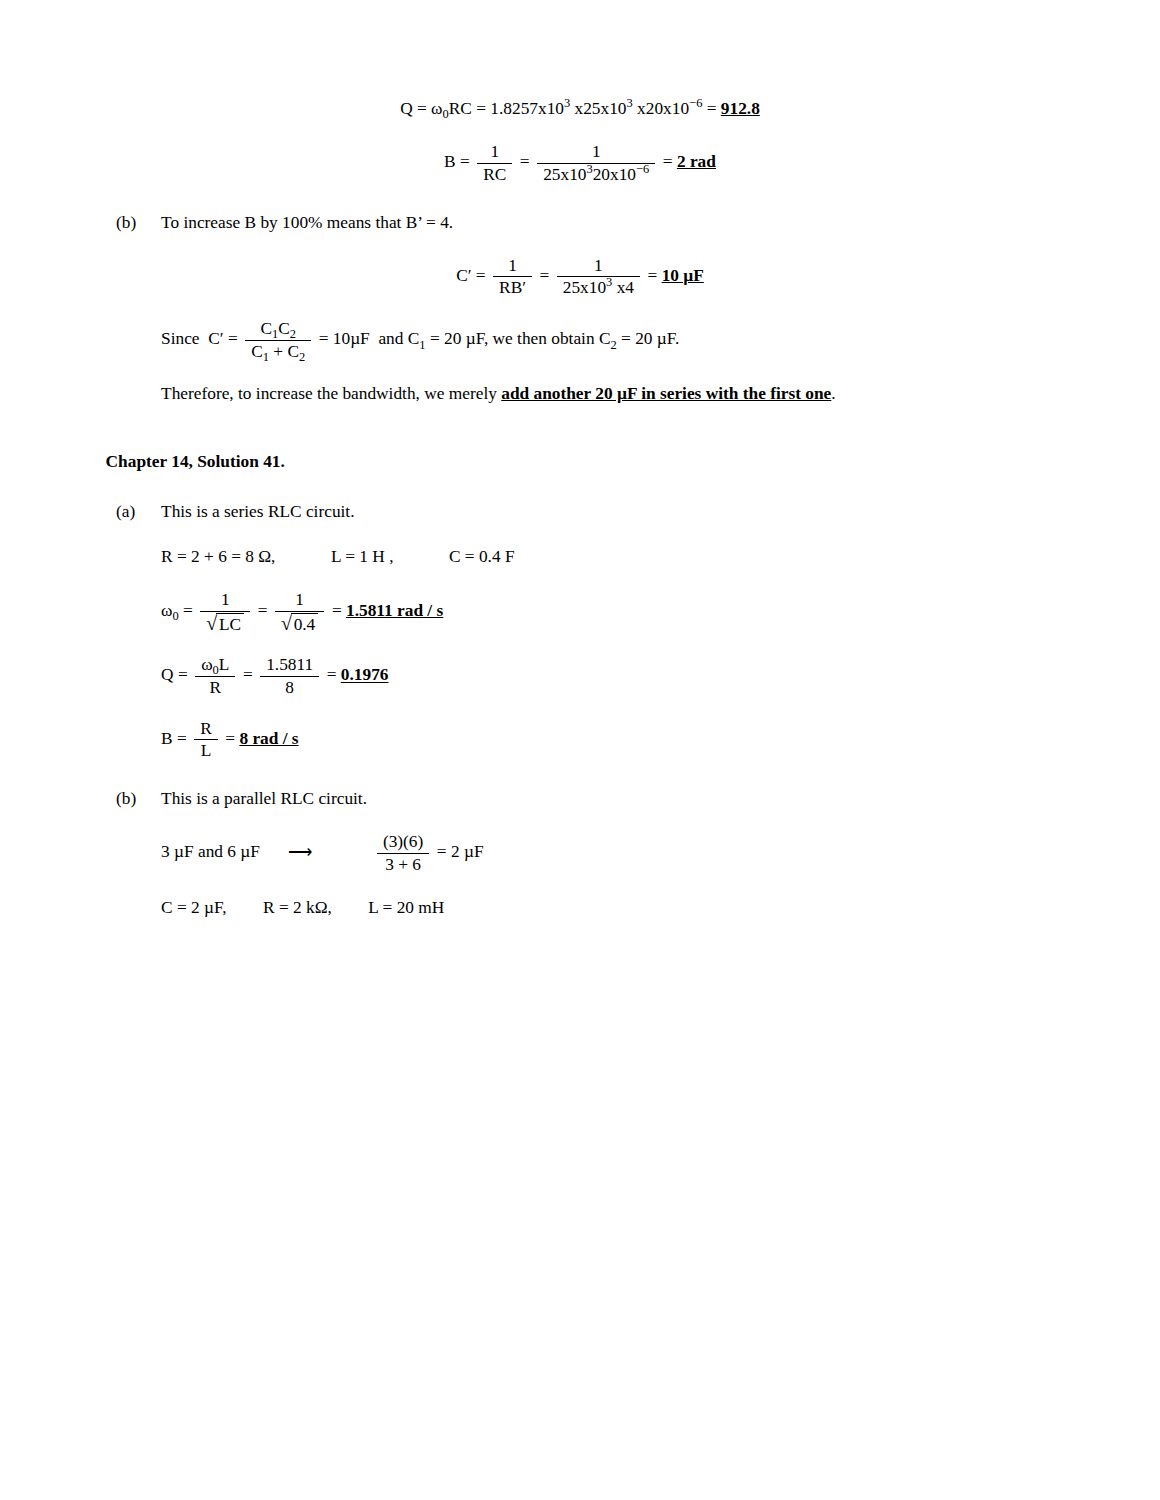Q = ω0RC = 1.8257x103 x25x103 x20x10−6 = 912.8
B = 1 RC = 125x10320x10−6 = 2 rad
(b)
To increase B by 100% means that B’ = 4.
C′ = 1 RB′ = 125x103 x4 = 10 µF
Since C′ = C1C2 C1 + C2 = 10µF and C1 = 20 µF, we then obtain C2 = 20 µF.
Therefore, to increase the bandwidth, we merely add another 20 µF in series with the first one.
Chapter 14, Solution 41.
(a)
This is a series RLC circuit.
R = 2 + 6 = 8 Ω, L = 1 H , C = 0.4 F
ω0 = 1 LC = 10.4 = 1.5811 rad / s
Q = ω0L R = 1.58118 = 0.1976
B = RL = 8 rad / s
(b)
This is a parallel RLC circuit.
3 µF and 6 µF⟶ (3)(6) 3 + 6 = 2 µF
C = 2 µF, R = 2 kΩ, L = 20 mH